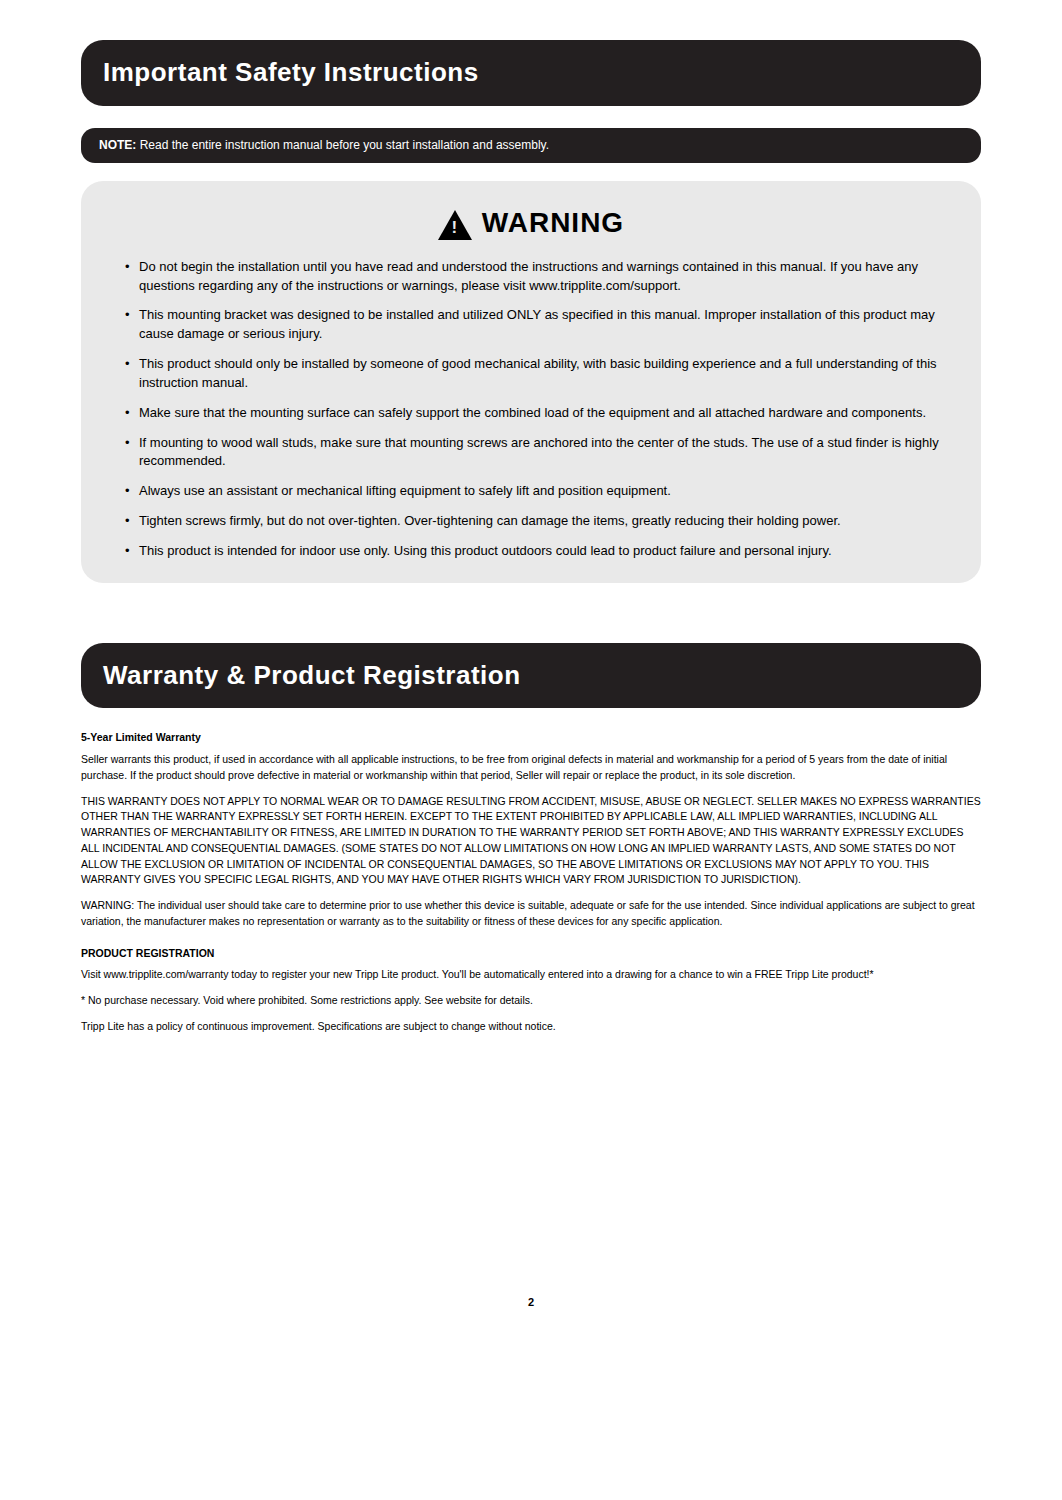Important Safety Instructions
NOTE: Read the entire instruction manual before you start installation and assembly.
WARNING
Do not begin the installation until you have read and understood the instructions and warnings contained in this manual. If you have any questions regarding any of the instructions or warnings, please visit www.tripplite.com/support.
This mounting bracket was designed to be installed and utilized ONLY as specified in this manual. Improper installation of this product may cause damage or serious injury.
This product should only be installed by someone of good mechanical ability, with basic building experience and a full understanding of this instruction manual.
Make sure that the mounting surface can safely support the combined load of the equipment and all attached hardware and components.
If mounting to wood wall studs, make sure that mounting screws are anchored into the center of the studs. The use of a stud finder is highly recommended.
Always use an assistant or mechanical lifting equipment to safely lift and position equipment.
Tighten screws firmly, but do not over-tighten. Over-tightening can damage the items, greatly reducing their holding power.
This product is intended for indoor use only. Using this product outdoors could lead to product failure and personal injury.
Warranty & Product Registration
5-Year Limited Warranty
Seller warrants this product, if used in accordance with all applicable instructions, to be free from original defects in material and workmanship for a period of 5 years from the date of initial purchase. If the product should prove defective in material or workmanship within that period, Seller will repair or replace the product, in its sole discretion.
THIS WARRANTY DOES NOT APPLY TO NORMAL WEAR OR TO DAMAGE RESULTING FROM ACCIDENT, MISUSE, ABUSE OR NEGLECT. SELLER MAKES NO EXPRESS WARRANTIES OTHER THAN THE WARRANTY EXPRESSLY SET FORTH HEREIN. EXCEPT TO THE EXTENT PROHIBITED BY APPLICABLE LAW, ALL IMPLIED WARRANTIES, INCLUDING ALL WARRANTIES OF MERCHANTABILITY OR FITNESS, ARE LIMITED IN DURATION TO THE WARRANTY PERIOD SET FORTH ABOVE; AND THIS WARRANTY EXPRESSLY EXCLUDES ALL INCIDENTAL AND CONSEQUENTIAL DAMAGES. (Some states do not allow limitations on how long an implied warranty lasts, and some states do not allow the exclusion or limitation of incidental or consequential damages, so the above limitations or exclusions may not apply to you. This warranty gives you specific legal rights, and you may have other rights which vary from jurisdiction to jurisdiction).
WARNING: The individual user should take care to determine prior to use whether this device is suitable, adequate or safe for the use intended. Since individual applications are subject to great variation, the manufacturer makes no representation or warranty as to the suitability or fitness of these devices for any specific application.
Product Registration
Visit www.tripplite.com/warranty today to register your new Tripp Lite product. You'll be automatically entered into a drawing for a chance to win a FREE Tripp Lite product!*
* No purchase necessary. Void where prohibited. Some restrictions apply. See website for details.
Tripp Lite has a policy of continuous improvement. Specifications are subject to change without notice.
2